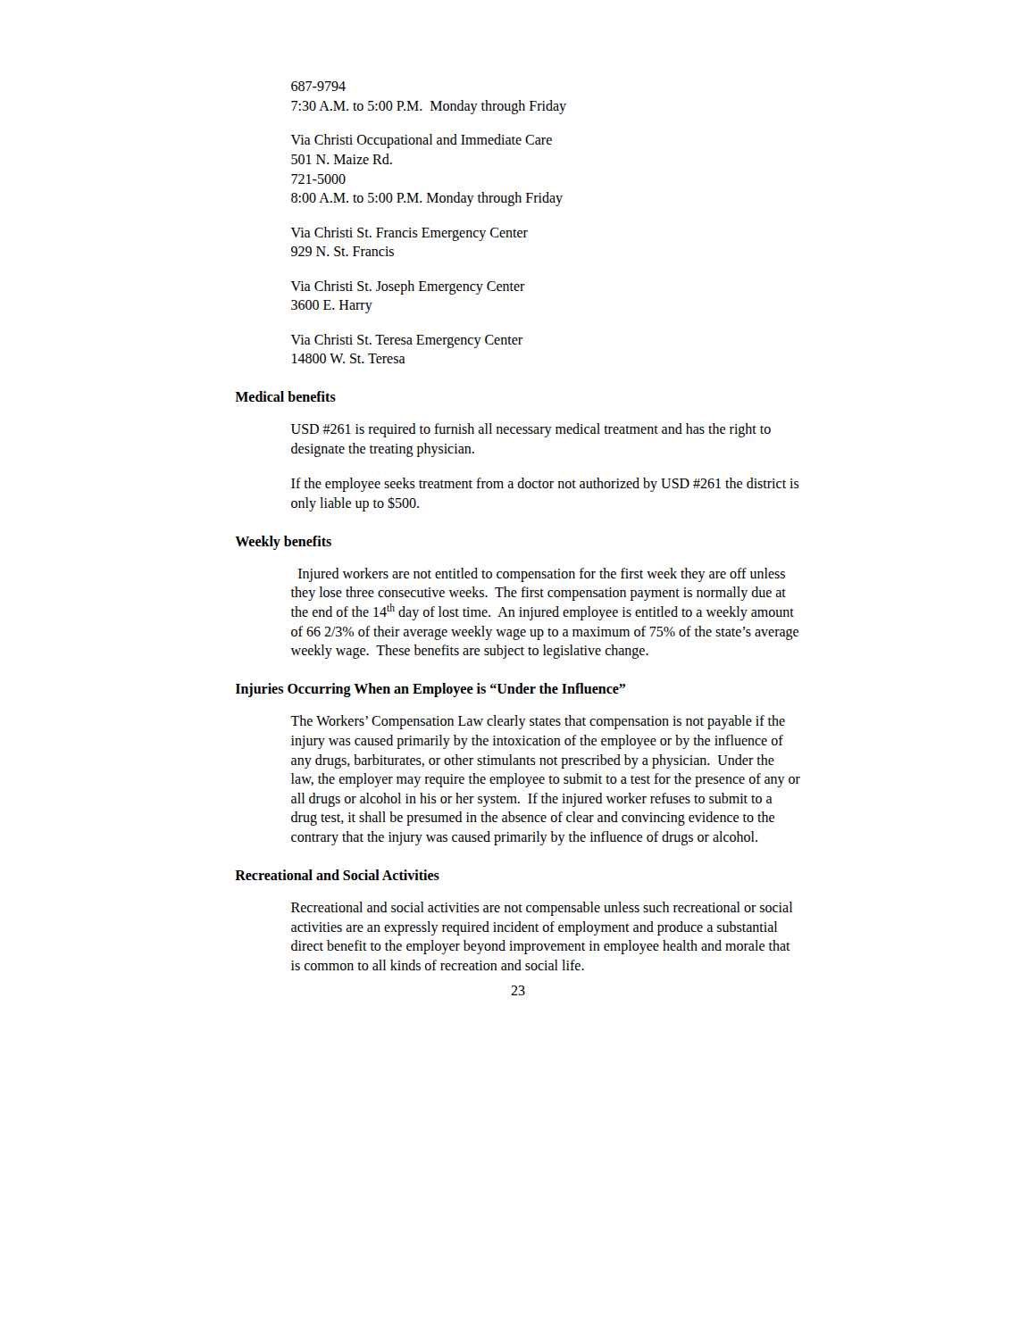687-9794
7:30 A.M. to 5:00 P.M. Monday through Friday
Via Christi Occupational and Immediate Care
501 N. Maize Rd.
721-5000
8:00 A.M. to 5:00 P.M. Monday through Friday
Via Christi St. Francis Emergency Center
929 N. St. Francis
Via Christi St. Joseph Emergency Center
3600 E. Harry
Via Christi St. Teresa Emergency Center
14800 W. St. Teresa
Medical benefits
USD #261 is required to furnish all necessary medical treatment and has the right to designate the treating physician.
If the employee seeks treatment from a doctor not authorized by USD #261 the district is only liable up to $500.
Weekly benefits
Injured workers are not entitled to compensation for the first week they are off unless they lose three consecutive weeks. The first compensation payment is normally due at the end of the 14th day of lost time. An injured employee is entitled to a weekly amount of 66 2/3% of their average weekly wage up to a maximum of 75% of the state’s average weekly wage. These benefits are subject to legislative change.
Injuries Occurring When an Employee is “Under the Influence”
The Workers’ Compensation Law clearly states that compensation is not payable if the injury was caused primarily by the intoxication of the employee or by the influence of any drugs, barbiturates, or other stimulants not prescribed by a physician. Under the law, the employer may require the employee to submit to a test for the presence of any or all drugs or alcohol in his or her system. If the injured worker refuses to submit to a drug test, it shall be presumed in the absence of clear and convincing evidence to the contrary that the injury was caused primarily by the influence of drugs or alcohol.
Recreational and Social Activities
Recreational and social activities are not compensable unless such recreational or social activities are an expressly required incident of employment and produce a substantial direct benefit to the employer beyond improvement in employee health and morale that is common to all kinds of recreation and social life.
23